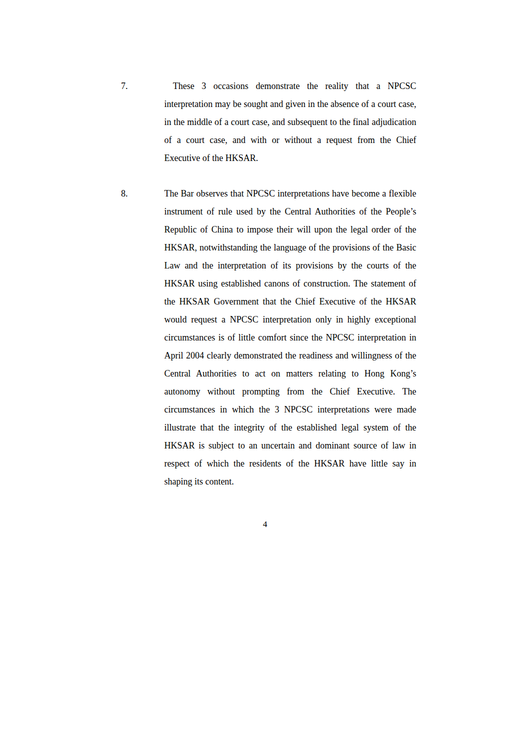7.
These 3 occasions demonstrate the reality that a NPCSC interpretation may be sought and given in the absence of a court case, in the middle of a court case, and subsequent to the final adjudication of a court case, and with or without a request from the Chief Executive of the HKSAR.
8.
The Bar observes that NPCSC interpretations have become a flexible instrument of rule used by the Central Authorities of the People’s Republic of China to impose their will upon the legal order of the HKSAR, notwithstanding the language of the provisions of the Basic Law and the interpretation of its provisions by the courts of the HKSAR using established canons of construction. The statement of the HKSAR Government that the Chief Executive of the HKSAR would request a NPCSC interpretation only in highly exceptional circumstances is of little comfort since the NPCSC interpretation in April 2004 clearly demonstrated the readiness and willingness of the Central Authorities to act on matters relating to Hong Kong’s autonomy without prompting from the Chief Executive. The circumstances in which the 3 NPCSC interpretations were made illustrate that the integrity of the established legal system of the HKSAR is subject to an uncertain and dominant source of law in respect of which the residents of the HKSAR have little say in shaping its content.
4